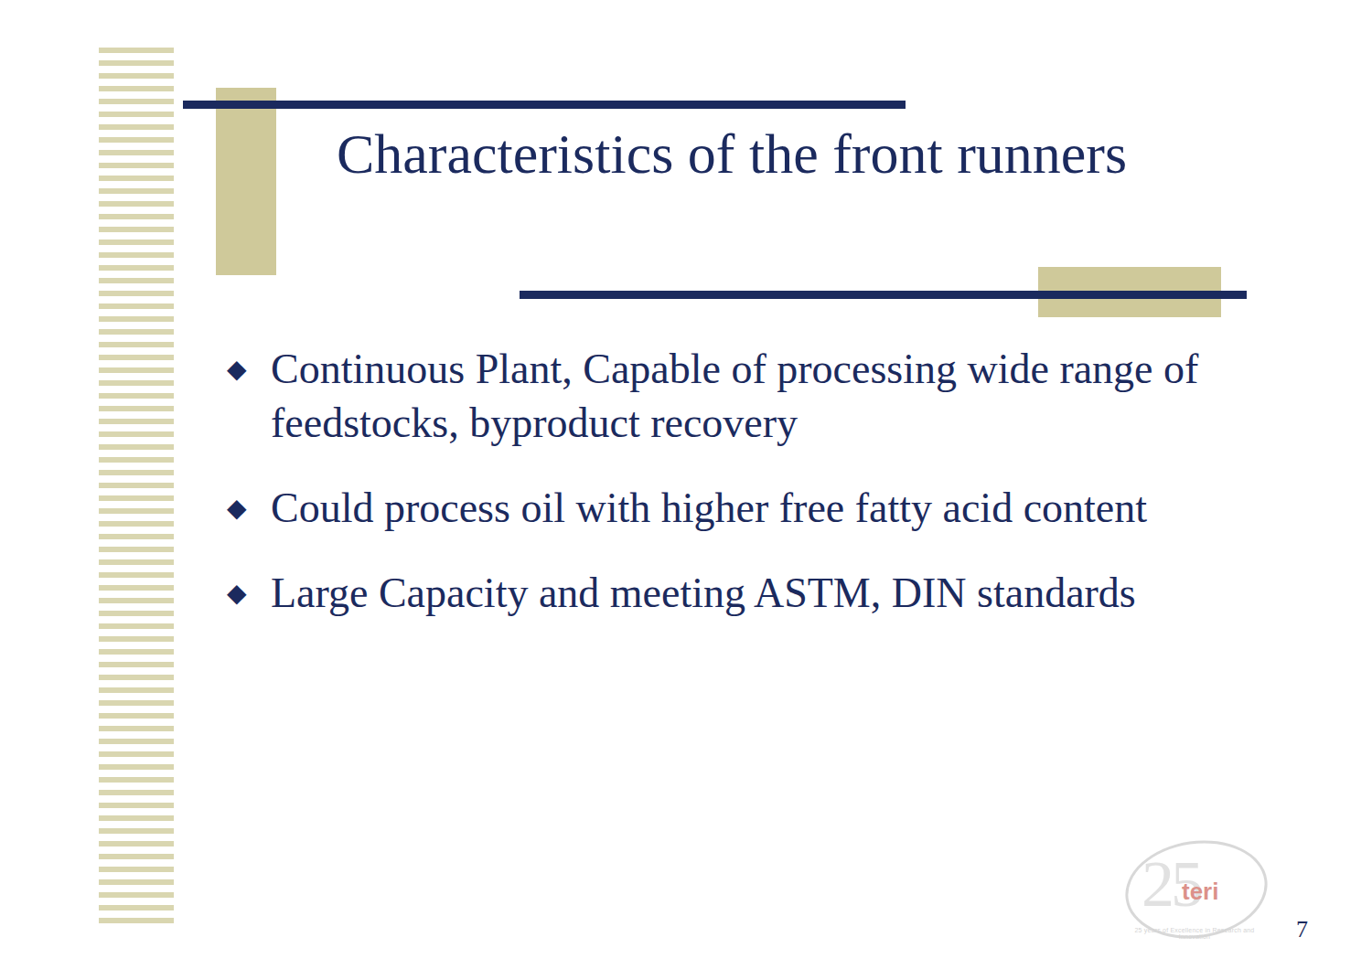Characteristics of the front runners
Continuous Plant, Capable of processing wide range of feedstocks, byproduct recovery
Could process oil with higher free fatty acid content
Large Capacity and meeting ASTM, DIN standards
25
teri
25 years of Excellence in Research and Innovation
7